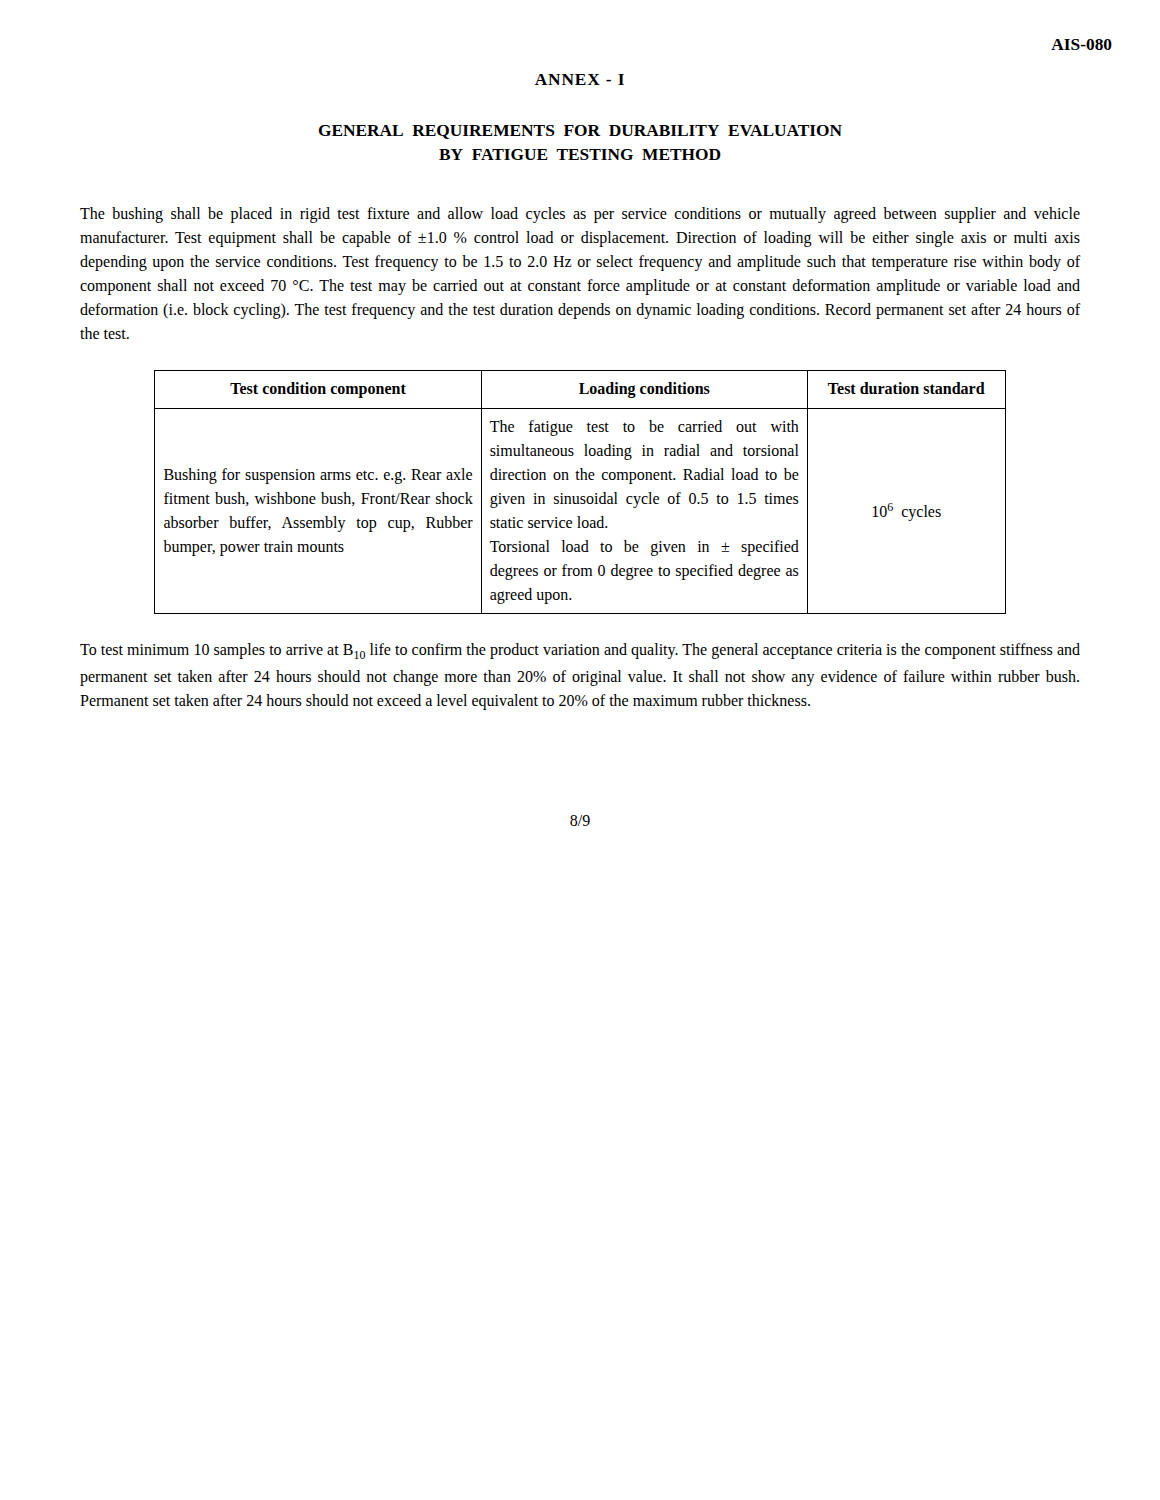AIS-080
ANNEX - I
GENERAL REQUIREMENTS FOR DURABILITY EVALUATION
BY FATIGUE TESTING METHOD
The bushing shall be placed in rigid test fixture and allow load cycles as per service conditions or mutually agreed between supplier and vehicle manufacturer. Test equipment shall be capable of ±1.0 % control load or displacement. Direction of loading will be either single axis or multi axis depending upon the service conditions. Test frequency to be 1.5 to 2.0 Hz or select frequency and amplitude such that temperature rise within body of component shall not exceed 70 °C. The test may be carried out at constant force amplitude or at constant deformation amplitude or variable load and deformation (i.e. block cycling). The test frequency and the test duration depends on dynamic loading conditions. Record permanent set after 24 hours of the test.
| Test condition component | Loading conditions | Test duration standard |
| --- | --- | --- |
| Bushing for suspension arms etc. e.g. Rear axle fitment bush, wishbone bush, Front/Rear shock absorber buffer, Assembly top cup, Rubber bumper, power train mounts | The fatigue test to be carried out with simultaneous loading in radial and torsional direction on the component. Radial load to be given in sinusoidal cycle of 0.5 to 1.5 times static service load. Torsional load to be given in ± specified degrees or from 0 degree to specified degree as agreed upon. | 10 6 cycles |
To test minimum 10 samples to arrive at B10 life to confirm the product variation and quality. The general acceptance criteria is the component stiffness and permanent set taken after 24 hours should not change more than 20% of original value. It shall not show any evidence of failure within rubber bush. Permanent set taken after 24 hours should not exceed a level equivalent to 20% of the maximum rubber thickness.
8/9